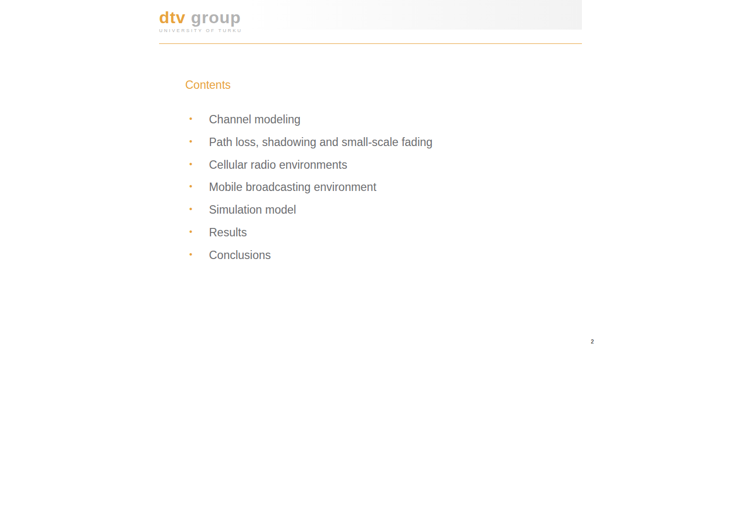dtv group
UNIVERSITY OF TURKU
Contents
Channel modeling
Path loss, shadowing and small-scale fading
Cellular radio environments
Mobile broadcasting environment
Simulation model
Results
Conclusions
2